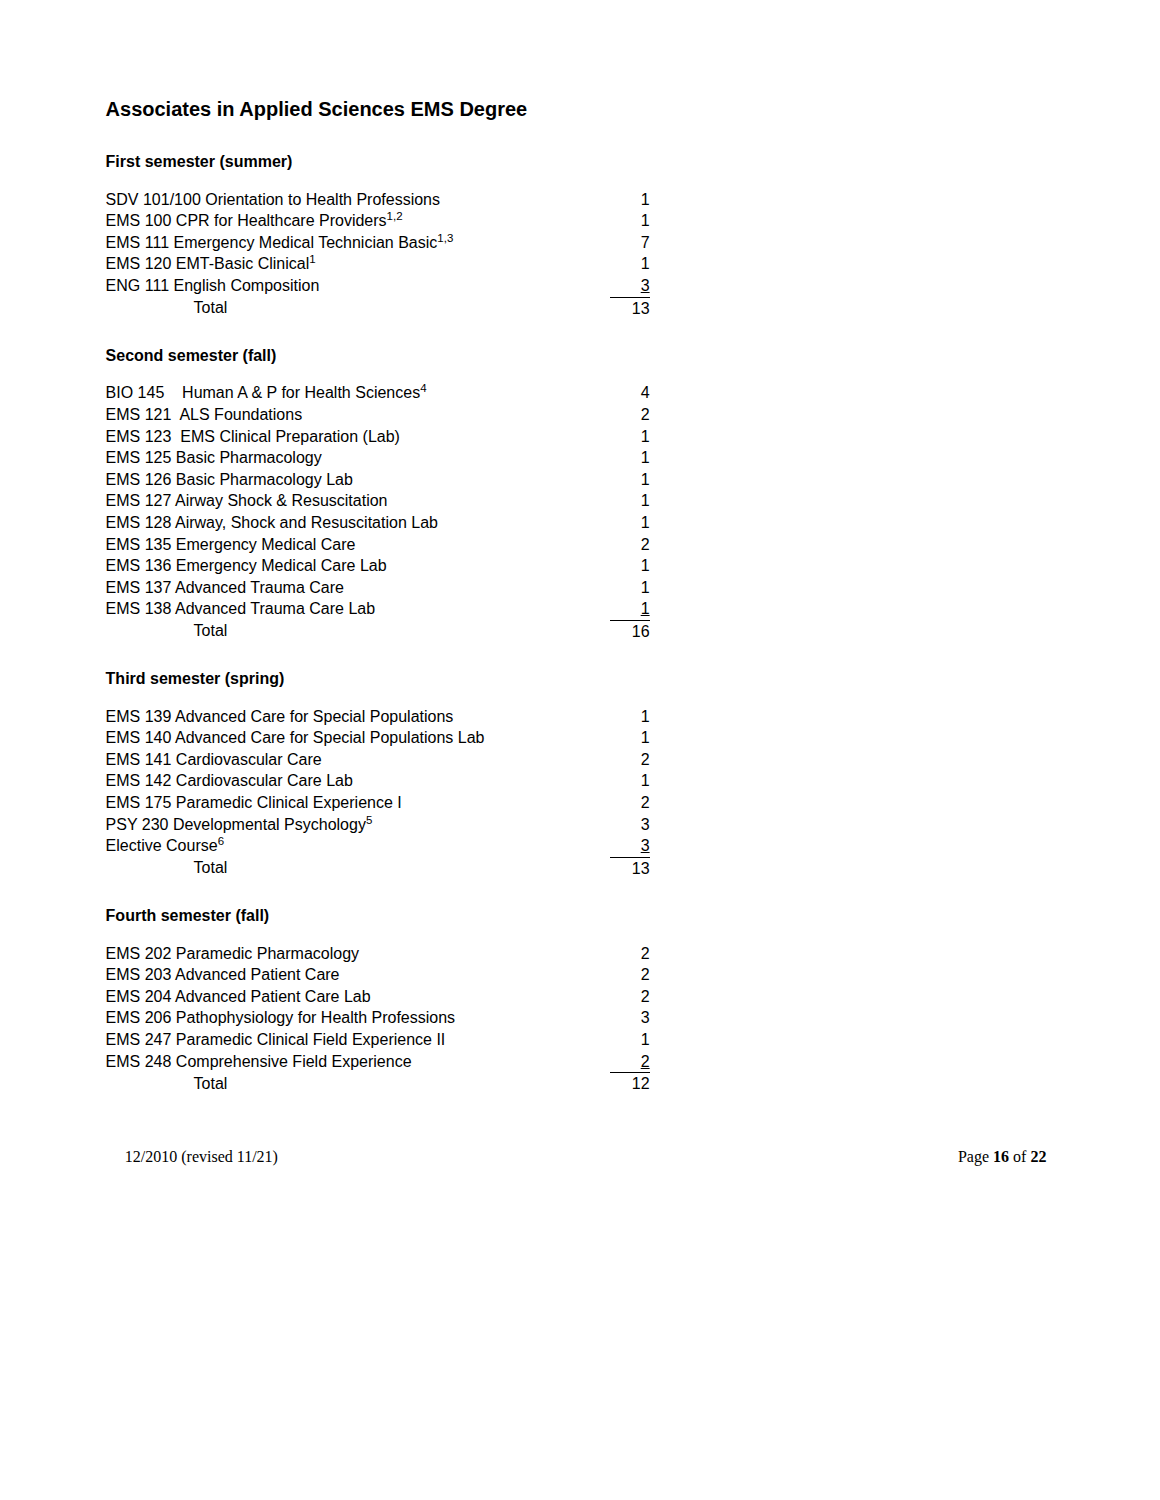Associates in Applied Sciences EMS Degree
First semester (summer)
| SDV 101/100 Orientation to Health Professions | 1 |
| EMS 100 CPR for Healthcare Providers 1,2 | 1 |
| EMS 111 Emergency Medical Technician Basic 1,3 | 7 |
| EMS 120 EMT-Basic Clinical 1 | 1 |
| ENG 111 English Composition | 3 |
| Total | 13 |
Second semester (fall)
| BIO 145 Human A & P for Health Sciences 4 | 4 |
| EMS 121 ALS Foundations | 2 |
| EMS 123 EMS Clinical Preparation (Lab) | 1 |
| EMS 125 Basic Pharmacology | 1 |
| EMS 126 Basic Pharmacology Lab | 1 |
| EMS 127 Airway Shock & Resuscitation | 1 |
| EMS 128 Airway, Shock and Resuscitation Lab | 1 |
| EMS 135 Emergency Medical Care | 2 |
| EMS 136 Emergency Medical Care Lab | 1 |
| EMS 137 Advanced Trauma Care | 1 |
| EMS 138 Advanced Trauma Care Lab | 1 |
| Total | 16 |
Third semester (spring)
| EMS 139 Advanced Care for Special Populations | 1 |
| EMS 140 Advanced Care for Special Populations Lab | 1 |
| EMS 141 Cardiovascular Care | 2 |
| EMS 142 Cardiovascular Care Lab | 1 |
| EMS 175 Paramedic Clinical Experience I | 2 |
| PSY 230 Developmental Psychology 5 | 3 |
| Elective Course 6 | 3 |
| Total | 13 |
Fourth semester (fall)
| EMS 202 Paramedic Pharmacology | 2 |
| EMS 203 Advanced Patient Care | 2 |
| EMS 204 Advanced Patient Care Lab | 2 |
| EMS 206 Pathophysiology for Health Professions | 3 |
| EMS 247 Paramedic Clinical Field Experience II | 1 |
| EMS 248 Comprehensive Field Experience | 2 |
| Total | 12 |
12/2010 (revised 11/21)
Page 16 of 22